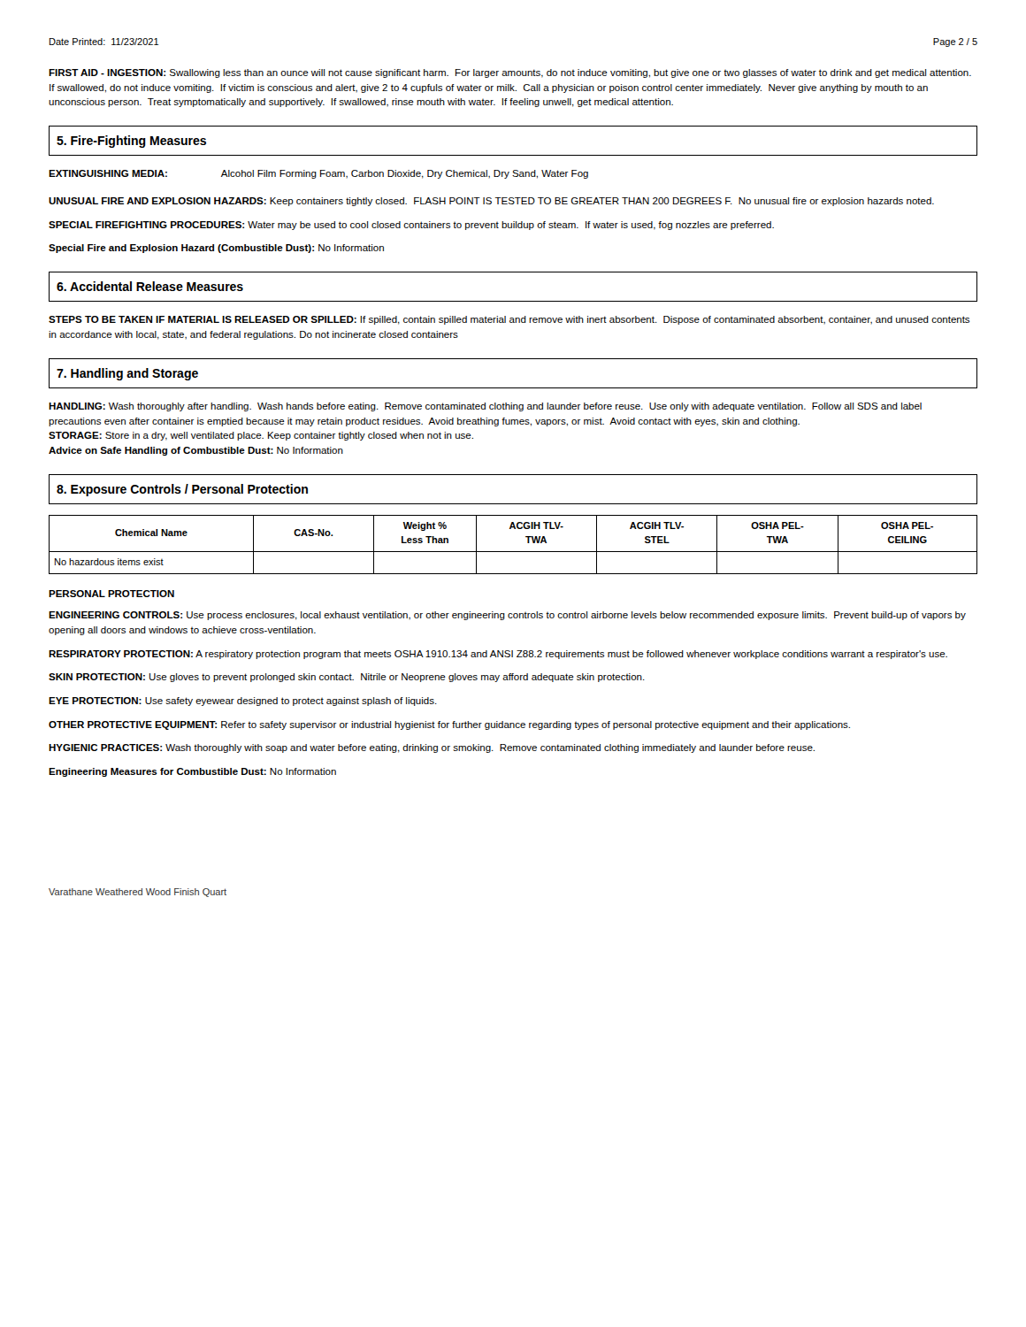Date Printed: 11/23/2021
Page 2 / 5
FIRST AID - INGESTION: Swallowing less than an ounce will not cause significant harm. For larger amounts, do not induce vomiting, but give one or two glasses of water to drink and get medical attention. If swallowed, do not induce vomiting. If victim is conscious and alert, give 2 to 4 cupfuls of water or milk. Call a physician or poison control center immediately. Never give anything by mouth to an unconscious person. Treat symptomatically and supportively. If swallowed, rinse mouth with water. If feeling unwell, get medical attention.
5. Fire-Fighting Measures
EXTINGUISHING MEDIA: Alcohol Film Forming Foam, Carbon Dioxide, Dry Chemical, Dry Sand, Water Fog
UNUSUAL FIRE AND EXPLOSION HAZARDS: Keep containers tightly closed. FLASH POINT IS TESTED TO BE GREATER THAN 200 DEGREES F. No unusual fire or explosion hazards noted.
SPECIAL FIREFIGHTING PROCEDURES: Water may be used to cool closed containers to prevent buildup of steam. If water is used, fog nozzles are preferred.
Special Fire and Explosion Hazard (Combustible Dust): No Information
6. Accidental Release Measures
STEPS TO BE TAKEN IF MATERIAL IS RELEASED OR SPILLED: If spilled, contain spilled material and remove with inert absorbent. Dispose of contaminated absorbent, container, and unused contents in accordance with local, state, and federal regulations. Do not incinerate closed containers
7. Handling and Storage
HANDLING: Wash thoroughly after handling. Wash hands before eating. Remove contaminated clothing and launder before reuse. Use only with adequate ventilation. Follow all SDS and label precautions even after container is emptied because it may retain product residues. Avoid breathing fumes, vapors, or mist. Avoid contact with eyes, skin and clothing.
STORAGE: Store in a dry, well ventilated place. Keep container tightly closed when not in use.
Advice on Safe Handling of Combustible Dust: No Information
8. Exposure Controls / Personal Protection
| Chemical Name | CAS-No. | Weight % Less Than | ACGIH TLV- TWA | ACGIH TLV- STEL | OSHA PEL- TWA | OSHA PEL- CEILING |
| --- | --- | --- | --- | --- | --- | --- |
| No hazardous items exist | | | | | | |
PERSONAL PROTECTION
ENGINEERING CONTROLS: Use process enclosures, local exhaust ventilation, or other engineering controls to control airborne levels below recommended exposure limits. Prevent build-up of vapors by opening all doors and windows to achieve cross-ventilation.
RESPIRATORY PROTECTION: A respiratory protection program that meets OSHA 1910.134 and ANSI Z88.2 requirements must be followed whenever workplace conditions warrant a respirator's use.
SKIN PROTECTION: Use gloves to prevent prolonged skin contact. Nitrile or Neoprene gloves may afford adequate skin protection.
EYE PROTECTION: Use safety eyewear designed to protect against splash of liquids.
OTHER PROTECTIVE EQUIPMENT: Refer to safety supervisor or industrial hygienist for further guidance regarding types of personal protective equipment and their applications.
HYGIENIC PRACTICES: Wash thoroughly with soap and water before eating, drinking or smoking. Remove contaminated clothing immediately and launder before reuse.
Engineering Measures for Combustible Dust: No Information
Varathane Weathered Wood Finish Quart